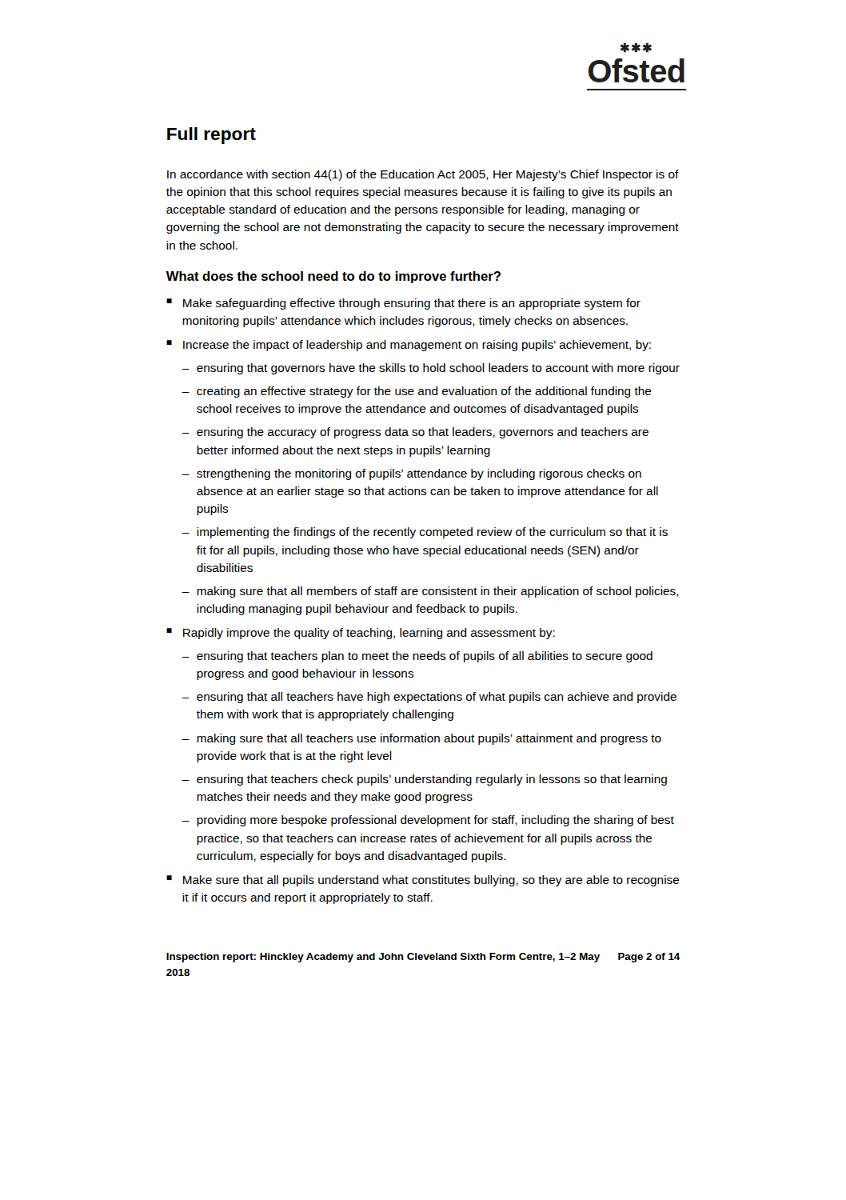✱✱✱
Ofsted
Full report
In accordance with section 44(1) of the Education Act 2005, Her Majesty’s Chief Inspector is of the opinion that this school requires special measures because it is failing to give its pupils an acceptable standard of education and the persons responsible for leading, managing or governing the school are not demonstrating the capacity to secure the necessary improvement in the school.
What does the school need to do to improve further?
Make safeguarding effective through ensuring that there is an appropriate system for monitoring pupils’ attendance which includes rigorous, timely checks on absences.
Increase the impact of leadership and management on raising pupils’ achievement, by:
ensuring that governors have the skills to hold school leaders to account with more rigour
creating an effective strategy for the use and evaluation of the additional funding the school receives to improve the attendance and outcomes of disadvantaged pupils
ensuring the accuracy of progress data so that leaders, governors and teachers are better informed about the next steps in pupils’ learning
strengthening the monitoring of pupils’ attendance by including rigorous checks on absence at an earlier stage so that actions can be taken to improve attendance for all pupils
implementing the findings of the recently competed review of the curriculum so that it is fit for all pupils, including those who have special educational needs (SEN) and/or disabilities
making sure that all members of staff are consistent in their application of school policies, including managing pupil behaviour and feedback to pupils.
Rapidly improve the quality of teaching, learning and assessment by:
ensuring that teachers plan to meet the needs of pupils of all abilities to secure good progress and good behaviour in lessons
ensuring that all teachers have high expectations of what pupils can achieve and provide them with work that is appropriately challenging
making sure that all teachers use information about pupils’ attainment and progress to provide work that is at the right level
ensuring that teachers check pupils’ understanding regularly in lessons so that learning matches their needs and they make good progress
providing more bespoke professional development for staff, including the sharing of best practice, so that teachers can increase rates of achievement for all pupils across the curriculum, especially for boys and disadvantaged pupils.
Make sure that all pupils understand what constitutes bullying, so they are able to recognise it if it occurs and report it appropriately to staff.
Page 2 of 14 Inspection report: Hinckley Academy and John Cleveland Sixth Form Centre, 1–2 May 2018